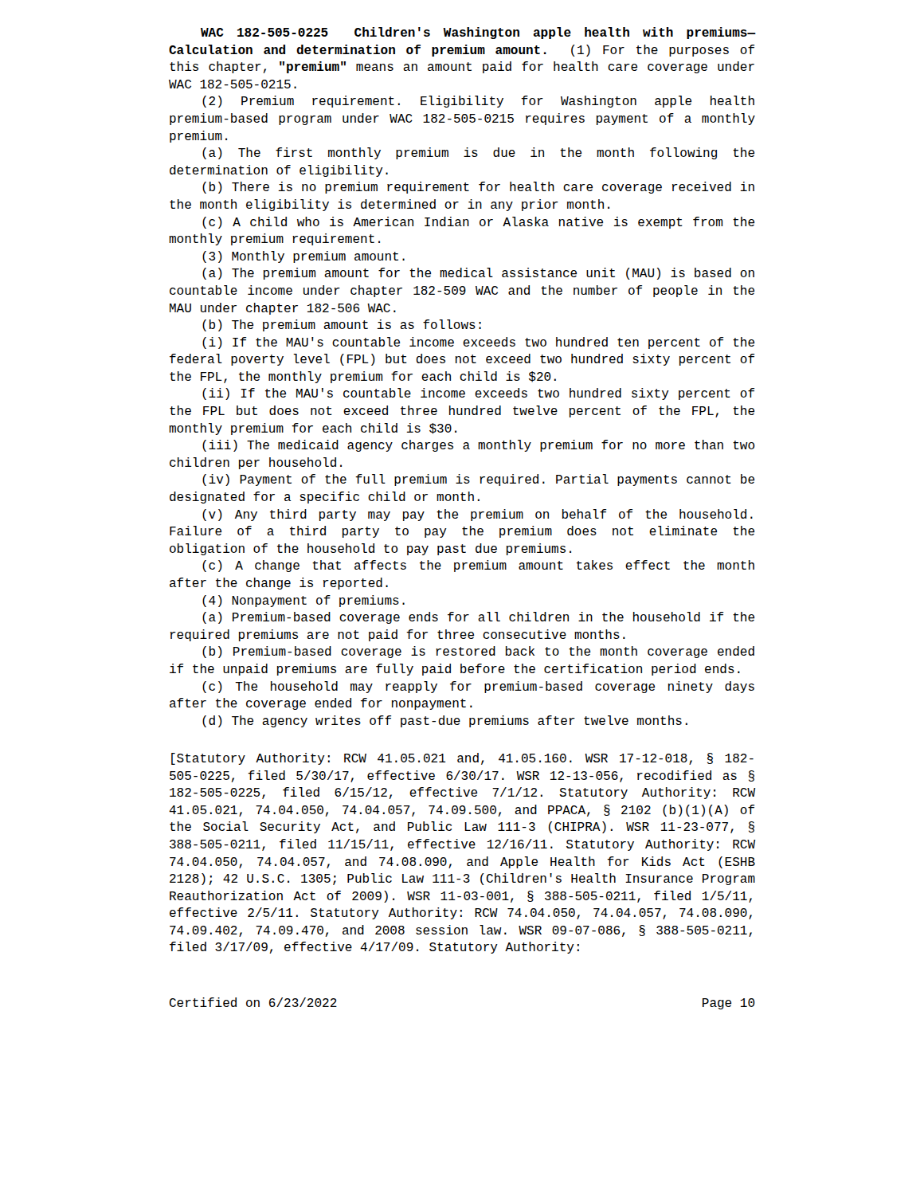WAC 182-505-0225 Children's Washington apple health with premiums—Calculation and determination of premium amount. (1) For the purposes of this chapter, "premium" means an amount paid for health care coverage under WAC 182-505-0215.
(2) Premium requirement. Eligibility for Washington apple health premium-based program under WAC 182-505-0215 requires payment of a monthly premium.
(a) The first monthly premium is due in the month following the determination of eligibility.
(b) There is no premium requirement for health care coverage received in the month eligibility is determined or in any prior month.
(c) A child who is American Indian or Alaska native is exempt from the monthly premium requirement.
(3) Monthly premium amount.
(a) The premium amount for the medical assistance unit (MAU) is based on countable income under chapter 182-509 WAC and the number of people in the MAU under chapter 182-506 WAC.
(b) The premium amount is as follows:
(i) If the MAU's countable income exceeds two hundred ten percent of the federal poverty level (FPL) but does not exceed two hundred sixty percent of the FPL, the monthly premium for each child is $20.
(ii) If the MAU's countable income exceeds two hundred sixty percent of the FPL but does not exceed three hundred twelve percent of the FPL, the monthly premium for each child is $30.
(iii) The medicaid agency charges a monthly premium for no more than two children per household.
(iv) Payment of the full premium is required. Partial payments cannot be designated for a specific child or month.
(v) Any third party may pay the premium on behalf of the household. Failure of a third party to pay the premium does not eliminate the obligation of the household to pay past due premiums.
(c) A change that affects the premium amount takes effect the month after the change is reported.
(4) Nonpayment of premiums.
(a) Premium-based coverage ends for all children in the household if the required premiums are not paid for three consecutive months.
(b) Premium-based coverage is restored back to the month coverage ended if the unpaid premiums are fully paid before the certification period ends.
(c) The household may reapply for premium-based coverage ninety days after the coverage ended for nonpayment.
(d) The agency writes off past-due premiums after twelve months.
[Statutory Authority: RCW 41.05.021 and, 41.05.160. WSR 17-12-018, § 182-505-0225, filed 5/30/17, effective 6/30/17. WSR 12-13-056, recodified as § 182-505-0225, filed 6/15/12, effective 7/1/12. Statutory Authority: RCW 41.05.021, 74.04.050, 74.04.057, 74.09.500, and PPACA, § 2102 (b)(1)(A) of the Social Security Act, and Public Law 111-3 (CHIPRA). WSR 11-23-077, § 388-505-0211, filed 11/15/11, effective 12/16/11. Statutory Authority: RCW 74.04.050, 74.04.057, and 74.08.090, and Apple Health for Kids Act (ESHB 2128); 42 U.S.C. 1305; Public Law 111-3 (Children's Health Insurance Program Reauthorization Act of 2009). WSR 11-03-001, § 388-505-0211, filed 1/5/11, effective 2/5/11. Statutory Authority: RCW 74.04.050, 74.04.057, 74.08.090, 74.09.402, 74.09.470, and 2008 session law. WSR 09-07-086, § 388-505-0211, filed 3/17/09, effective 4/17/09. Statutory Authority:
Certified on 6/23/2022 Page 10